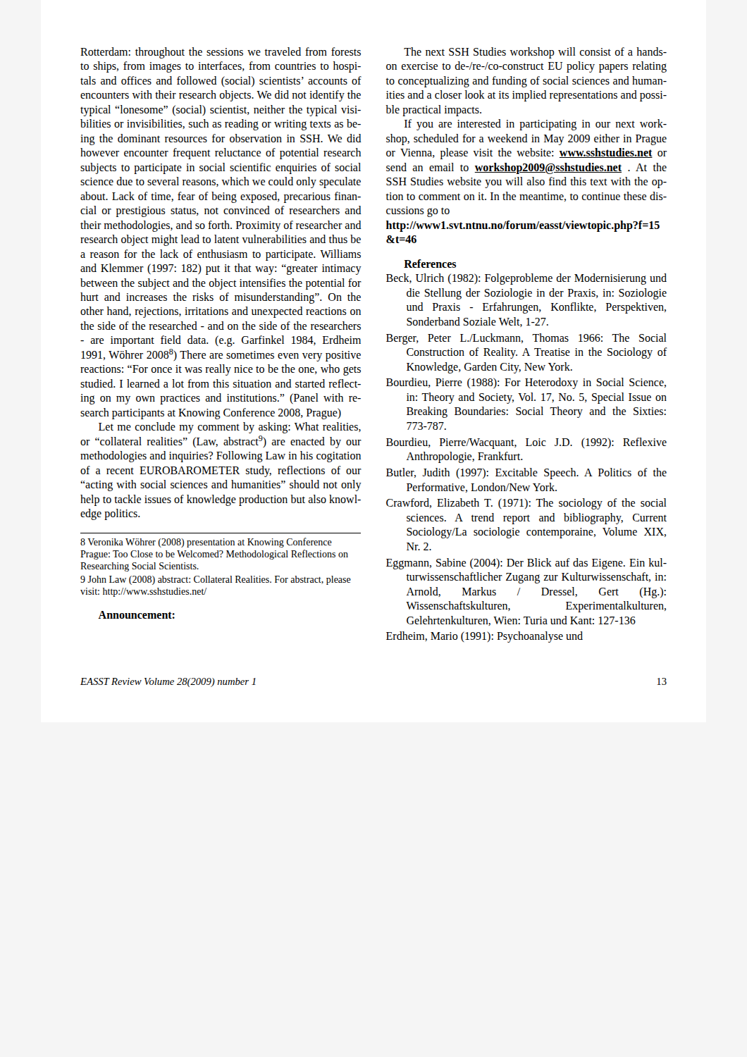Rotterdam: throughout the sessions we traveled from forests to ships, from images to interfaces, from countries to hospitals and offices and followed (social) scientists’ accounts of encounters with their research objects. We did not identify the typical “lonesome” (social) scientist, neither the typical visibilities or invisibilities, such as reading or writing texts as being the dominant resources for observation in SSH. We did however encounter frequent reluctance of potential research subjects to participate in social scientific enquiries of social science due to several reasons, which we could only speculate about. Lack of time, fear of being exposed, precarious financial or prestigious status, not convinced of researchers and their methodologies, and so forth. Proximity of researcher and research object might lead to latent vulnerabilities and thus be a reason for the lack of enthusiasm to participate. Williams and Klemmer (1997: 182) put it that way: “greater intimacy between the subject and the object intensifies the potential for hurt and increases the risks of misunderstanding”. On the other hand, rejections, irritations and unexpected reactions on the side of the researched - and on the side of the researchers - are important field data. (e.g. Garfinkel 1984, Erdheim 1991, Wöhrer 20088) There are sometimes even very positive reactions: “For once it was really nice to be the one, who gets studied. I learned a lot from this situation and started reflecting on my own practices and institutions.” (Panel with research participants at Knowing Conference 2008, Prague)
Let me conclude my comment by asking: What realities, or “collateral realities” (Law, abstract9) are enacted by our methodologies and inquiries? Following Law in his cogitation of a recent EUROBAROMETER study, reflections of our “acting with social sciences and humanities” should not only help to tackle issues of knowledge production but also knowledge politics.
8 Veronika Wöhrer (2008) presentation at Knowing Conference Prague: Too Close to be Welcomed? Methodological Reflections on Researching Social Scientists.
9 John Law (2008) abstract: Collateral Realities. For abstract, please visit: http://www.sshstudies.net/
Announcement:
The next SSH Studies workshop will consist of a hands-on exercise to de-/re-/co-construct EU policy papers relating to conceptualizing and funding of social sciences and humanities and a closer look at its implied representations and possible practical impacts.
If you are interested in participating in our next workshop, scheduled for a weekend in May 2009 either in Prague or Vienna, please visit the website: www.sshstudies.net or send an email to workshop2009@sshstudies.net . At the SSH Studies website you will also find this text with the option to comment on it. In the meantime, to continue these discussions go to
http://www1.svt.ntnu.no/forum/easst/viewtopic.php?f=15&t=46
References
Beck, Ulrich (1982): Folgeprobleme der Modernisierung und die Stellung der Soziologie in der Praxis, in: Soziologie und Praxis - Erfahrungen, Konflikte, Perspektiven, Sonderband Soziale Welt, 1-27.
Berger, Peter L./Luckmann, Thomas 1966: The Social Construction of Reality. A Treatise in the Sociology of Knowledge, Garden City, New York.
Bourdieu, Pierre (1988): For Heterodoxy in Social Science, in: Theory and Society, Vol. 17, No. 5, Special Issue on Breaking Boundaries: Social Theory and the Sixties: 773-787.
Bourdieu, Pierre/Wacquant, Loic J.D. (1992): Reflexive Anthropologie, Frankfurt.
Butler, Judith (1997): Excitable Speech. A Politics of the Performative, London/New York.
Crawford, Elizabeth T. (1971): The sociology of the social sciences. A trend report and bibliography, Current Sociology/La sociologie contemporaine, Volume XIX, Nr. 2.
Eggmann, Sabine (2004): Der Blick auf das Eigene. Ein kulturwissenschaftlicher Zugang zur Kulturwissenschaft, in: Arnold, Markus / Dressel, Gert (Hg.): Wissenschaftskulturen, Experimentalkulturen, Gelehrtenkulturen, Wien: Turia und Kant: 127-136
Erdheim, Mario (1991): Psychoanalyse und
EASST Review Volume 28(2009) number 1 13